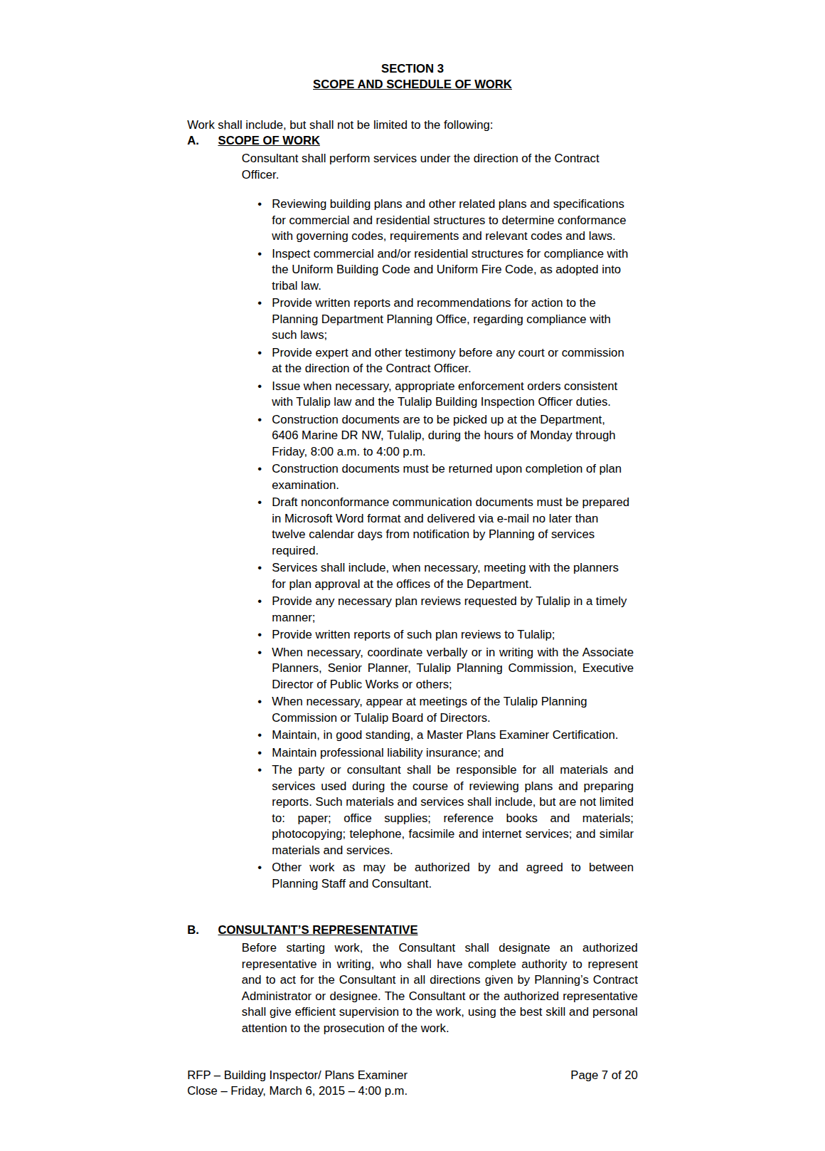SECTION 3
SCOPE AND SCHEDULE OF WORK
Work shall include, but shall not be limited to the following:
A.
SCOPE OF WORK
Consultant shall perform services under the direction of the Contract Officer.
Reviewing building plans and other related plans and specifications for commercial and residential structures to determine conformance with governing codes, requirements and relevant codes and laws.
Inspect commercial and/or residential structures for compliance with the Uniform Building Code and Uniform Fire Code, as adopted into tribal law.
Provide written reports and recommendations for action to the Planning Department Planning Office, regarding compliance with such laws;
Provide expert and other testimony before any court or commission at the direction of the Contract Officer.
Issue when necessary, appropriate enforcement orders consistent with Tulalip law and the Tulalip Building Inspection Officer duties.
Construction documents are to be picked up at the Department, 6406 Marine DR NW, Tulalip, during the hours of Monday through Friday, 8:00 a.m. to 4:00 p.m.
Construction documents must be returned upon completion of plan examination.
Draft nonconformance communication documents must be prepared in Microsoft Word format and delivered via e-mail no later than twelve calendar days from notification by Planning of services required.
Services shall include, when necessary, meeting with the planners for plan approval at the offices of the Department.
Provide any necessary plan reviews requested by Tulalip in a timely manner;
Provide written reports of such plan reviews to Tulalip;
When necessary, coordinate verbally or in writing with the Associate Planners, Senior Planner, Tulalip Planning Commission, Executive Director of Public Works or others;
When necessary, appear at meetings of the Tulalip Planning Commission or Tulalip Board of Directors.
Maintain, in good standing, a Master Plans Examiner Certification.
Maintain professional liability insurance; and
The party or consultant shall be responsible for all materials and services used during the course of reviewing plans and preparing reports. Such materials and services shall include, but are not limited to: paper; office supplies; reference books and materials; photocopying; telephone, facsimile and internet services; and similar materials and services.
Other work as may be authorized by and agreed to between Planning Staff and Consultant.
B.
CONSULTANT’S REPRESENTATIVE
Before starting work, the Consultant shall designate an authorized representative in writing, who shall have complete authority to represent and to act for the Consultant in all directions given by Planning’s Contract Administrator or designee. The Consultant or the authorized representative shall give efficient supervision to the work, using the best skill and personal attention to the prosecution of the work.
RFP – Building Inspector/ Plans Examiner
Close – Friday, March 6, 2015 – 4:00 p.m.
Page 7 of 20